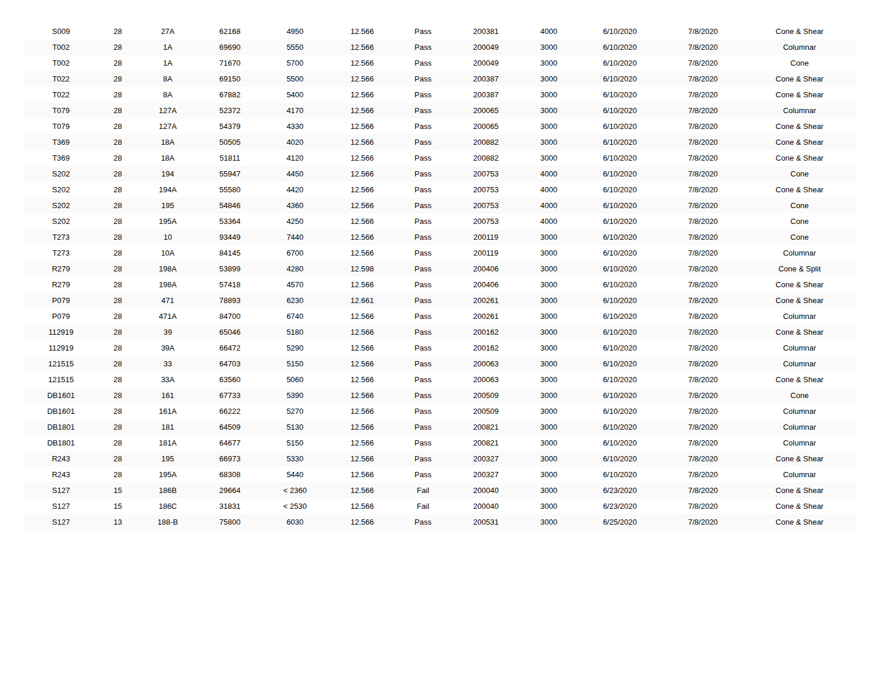| S009 | 28 | 27A | 62168 | 4950 | 12.566 | Pass | 200381 | 4000 | 6/10/2020 | 7/8/2020 | Cone & Shear |
| T002 | 28 | 1A | 69690 | 5550 | 12.566 | Pass | 200049 | 3000 | 6/10/2020 | 7/8/2020 | Columnar |
| T002 | 28 | 1A | 71670 | 5700 | 12.566 | Pass | 200049 | 3000 | 6/10/2020 | 7/8/2020 | Cone |
| T022 | 28 | 8A | 69150 | 5500 | 12.566 | Pass | 200387 | 3000 | 6/10/2020 | 7/8/2020 | Cone & Shear |
| T022 | 28 | 8A | 67882 | 5400 | 12.566 | Pass | 200387 | 3000 | 6/10/2020 | 7/8/2020 | Cone & Shear |
| T079 | 28 | 127A | 52372 | 4170 | 12.566 | Pass | 200065 | 3000 | 6/10/2020 | 7/8/2020 | Columnar |
| T079 | 28 | 127A | 54379 | 4330 | 12.566 | Pass | 200065 | 3000 | 6/10/2020 | 7/8/2020 | Cone & Shear |
| T369 | 28 | 18A | 50505 | 4020 | 12.566 | Pass | 200882 | 3000 | 6/10/2020 | 7/8/2020 | Cone & Shear |
| T369 | 28 | 18A | 51811 | 4120 | 12.566 | Pass | 200882 | 3000 | 6/10/2020 | 7/8/2020 | Cone & Shear |
| S202 | 28 | 194 | 55947 | 4450 | 12.566 | Pass | 200753 | 4000 | 6/10/2020 | 7/8/2020 | Cone |
| S202 | 28 | 194A | 55580 | 4420 | 12.566 | Pass | 200753 | 4000 | 6/10/2020 | 7/8/2020 | Cone & Shear |
| S202 | 28 | 195 | 54846 | 4360 | 12.566 | Pass | 200753 | 4000 | 6/10/2020 | 7/8/2020 | Cone |
| S202 | 28 | 195A | 53364 | 4250 | 12.566 | Pass | 200753 | 4000 | 6/10/2020 | 7/8/2020 | Cone |
| T273 | 28 | 10 | 93449 | 7440 | 12.566 | Pass | 200119 | 3000 | 6/10/2020 | 7/8/2020 | Cone |
| T273 | 28 | 10A | 84145 | 6700 | 12.566 | Pass | 200119 | 3000 | 6/10/2020 | 7/8/2020 | Columnar |
| R279 | 28 | 198A | 53899 | 4280 | 12.598 | Pass | 200406 | 3000 | 6/10/2020 | 7/8/2020 | Cone & Split |
| R279 | 28 | 198A | 57418 | 4570 | 12.566 | Pass | 200406 | 3000 | 6/10/2020 | 7/8/2020 | Cone & Shear |
| P079 | 28 | 471 | 78893 | 6230 | 12.661 | Pass | 200261 | 3000 | 6/10/2020 | 7/8/2020 | Cone & Shear |
| P079 | 28 | 471A | 84700 | 6740 | 12.566 | Pass | 200261 | 3000 | 6/10/2020 | 7/8/2020 | Columnar |
| 112919 | 28 | 39 | 65046 | 5180 | 12.566 | Pass | 200162 | 3000 | 6/10/2020 | 7/8/2020 | Cone & Shear |
| 112919 | 28 | 39A | 66472 | 5290 | 12.566 | Pass | 200162 | 3000 | 6/10/2020 | 7/8/2020 | Columnar |
| 121515 | 28 | 33 | 64703 | 5150 | 12.566 | Pass | 200063 | 3000 | 6/10/2020 | 7/8/2020 | Columnar |
| 121515 | 28 | 33A | 63560 | 5060 | 12.566 | Pass | 200063 | 3000 | 6/10/2020 | 7/8/2020 | Cone & Shear |
| DB1601 | 28 | 161 | 67733 | 5390 | 12.566 | Pass | 200509 | 3000 | 6/10/2020 | 7/8/2020 | Cone |
| DB1601 | 28 | 161A | 66222 | 5270 | 12.566 | Pass | 200509 | 3000 | 6/10/2020 | 7/8/2020 | Columnar |
| DB1801 | 28 | 181 | 64509 | 5130 | 12.566 | Pass | 200821 | 3000 | 6/10/2020 | 7/8/2020 | Columnar |
| DB1801 | 28 | 181A | 64677 | 5150 | 12.566 | Pass | 200821 | 3000 | 6/10/2020 | 7/8/2020 | Columnar |
| R243 | 28 | 195 | 66973 | 5330 | 12.566 | Pass | 200327 | 3000 | 6/10/2020 | 7/8/2020 | Cone & Shear |
| R243 | 28 | 195A | 68308 | 5440 | 12.566 | Pass | 200327 | 3000 | 6/10/2020 | 7/8/2020 | Columnar |
| S127 | 15 | 186B | 29664 | < 2360 | 12.566 | Fail | 200040 | 3000 | 6/23/2020 | 7/8/2020 | Cone & Shear |
| S127 | 15 | 186C | 31831 | < 2530 | 12.566 | Fail | 200040 | 3000 | 6/23/2020 | 7/8/2020 | Cone & Shear |
| S127 | 13 | 188-B | 75800 | 6030 | 12.566 | Pass | 200531 | 3000 | 6/25/2020 | 7/8/2020 | Cone & Shear |